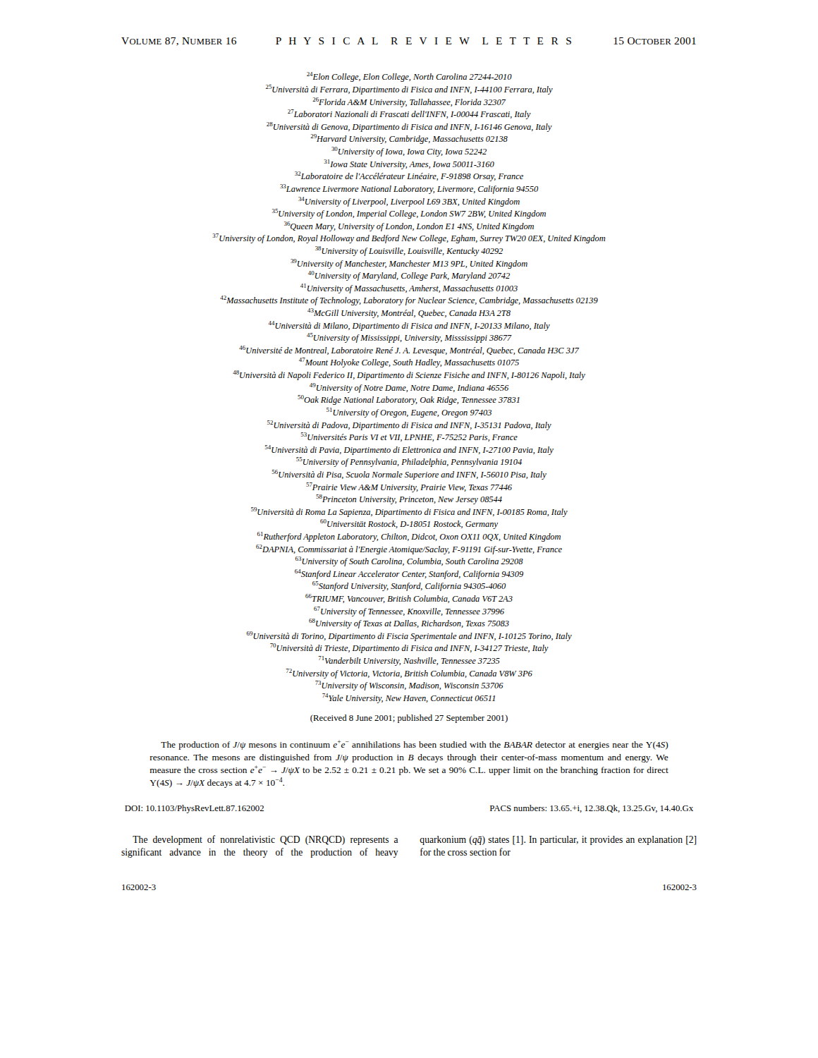VOLUME 87, NUMBER 16 P H Y S I C A L R E V I E W L E T T E R S 15 OCTOBER 2001
24Elon College, Elon College, North Carolina 27244-2010
25Università di Ferrara, Dipartimento di Fisica and INFN, I-44100 Ferrara, Italy
26Florida A&M University, Tallahassee, Florida 32307
27Laboratori Nazionali di Frascati dell'INFN, I-00044 Frascati, Italy
28Università di Genova, Dipartimento di Fisica and INFN, I-16146 Genova, Italy
29Harvard University, Cambridge, Massachusetts 02138
30University of Iowa, Iowa City, Iowa 52242
31Iowa State University, Ames, Iowa 50011-3160
32Laboratoire de l'Accélérateur Linéaire, F-91898 Orsay, France
33Lawrence Livermore National Laboratory, Livermore, California 94550
34University of Liverpool, Liverpool L69 3BX, United Kingdom
35University of London, Imperial College, London SW7 2BW, United Kingdom
36Queen Mary, University of London, London E1 4NS, United Kingdom
37University of London, Royal Holloway and Bedford New College, Egham, Surrey TW20 0EX, United Kingdom
38University of Louisville, Louisville, Kentucky 40292
39University of Manchester, Manchester M13 9PL, United Kingdom
40University of Maryland, College Park, Maryland 20742
41University of Massachusetts, Amherst, Massachusetts 01003
42Massachusetts Institute of Technology, Laboratory for Nuclear Science, Cambridge, Massachusetts 02139
43McGill University, Montréal, Quebec, Canada H3A 2T8
44Università di Milano, Dipartimento di Fisica and INFN, I-20133 Milano, Italy
45University of Mississippi, University, Misssissippi 38677
46Université de Montreal, Laboratoire René J. A. Levesque, Montréal, Quebec, Canada H3C 3J7
47Mount Holyoke College, South Hadley, Massachusetts 01075
48Università di Napoli Federico II, Dipartimento di Scienze Fisiche and INFN, I-80126 Napoli, Italy
49University of Notre Dame, Notre Dame, Indiana 46556
50Oak Ridge National Laboratory, Oak Ridge, Tennessee 37831
51University of Oregon, Eugene, Oregon 97403
52Università di Padova, Dipartimento di Fisica and INFN, I-35131 Padova, Italy
53Universités Paris VI et VII, LPNHE, F-75252 Paris, France
54Università di Pavia, Dipartimento di Elettronica and INFN, I-27100 Pavia, Italy
55University of Pennsylvania, Philadelphia, Pennsylvania 19104
56Università di Pisa, Scuola Normale Superiore and INFN, I-56010 Pisa, Italy
57Prairie View A&M University, Prairie View, Texas 77446
58Princeton University, Princeton, New Jersey 08544
59Università di Roma La Sapienza, Dipartimento di Fisica and INFN, I-00185 Roma, Italy
60Universität Rostock, D-18051 Rostock, Germany
61Rutherford Appleton Laboratory, Chilton, Didcot, Oxon OX11 0QX, United Kingdom
62DAPNIA, Commissariat à l'Energie Atomique/Saclay, F-91191 Gif-sur-Yvette, France
63University of South Carolina, Columbia, South Carolina 29208
64Stanford Linear Accelerator Center, Stanford, California 94309
65Stanford University, Stanford, California 94305-4060
66TRIUMF, Vancouver, British Columbia, Canada V6T 2A3
67University of Tennessee, Knoxville, Tennessee 37996
68University of Texas at Dallas, Richardson, Texas 75083
69Università di Torino, Dipartimento di Fiscia Sperimentale and INFN, I-10125 Torino, Italy
70Università di Trieste, Dipartimento di Fisica and INFN, I-34127 Trieste, Italy
71Vanderbilt University, Nashville, Tennessee 37235
72University of Victoria, Victoria, British Columbia, Canada V8W 3P6
73University of Wisconsin, Madison, Wisconsin 53706
74Yale University, New Haven, Connecticut 06511
(Received 8 June 2001; published 27 September 2001)
The production of J/ψ mesons in continuum e+e− annihilations has been studied with the BABAR detector at energies near the Υ(4S) resonance. The mesons are distinguished from J/ψ production in B decays through their center-of-mass momentum and energy. We measure the cross section e+e− → J/ψX to be 2.52 ± 0.21 ± 0.21 pb. We set a 90% C.L. upper limit on the branching fraction for direct Υ(4S) → J/ψX decays at 4.7 × 10−4.
DOI: 10.1103/PhysRevLett.87.162002 PACS numbers: 13.65.+i, 12.38.Qk, 13.25.Gv, 14.40.Gx
The development of nonrelativistic QCD (NRQCD) represents a significant advance in the theory of the production of heavy quarkonium (qq̄) states [1]. In particular, it provides an explanation [2] for the cross section for
162002-3 162002-3